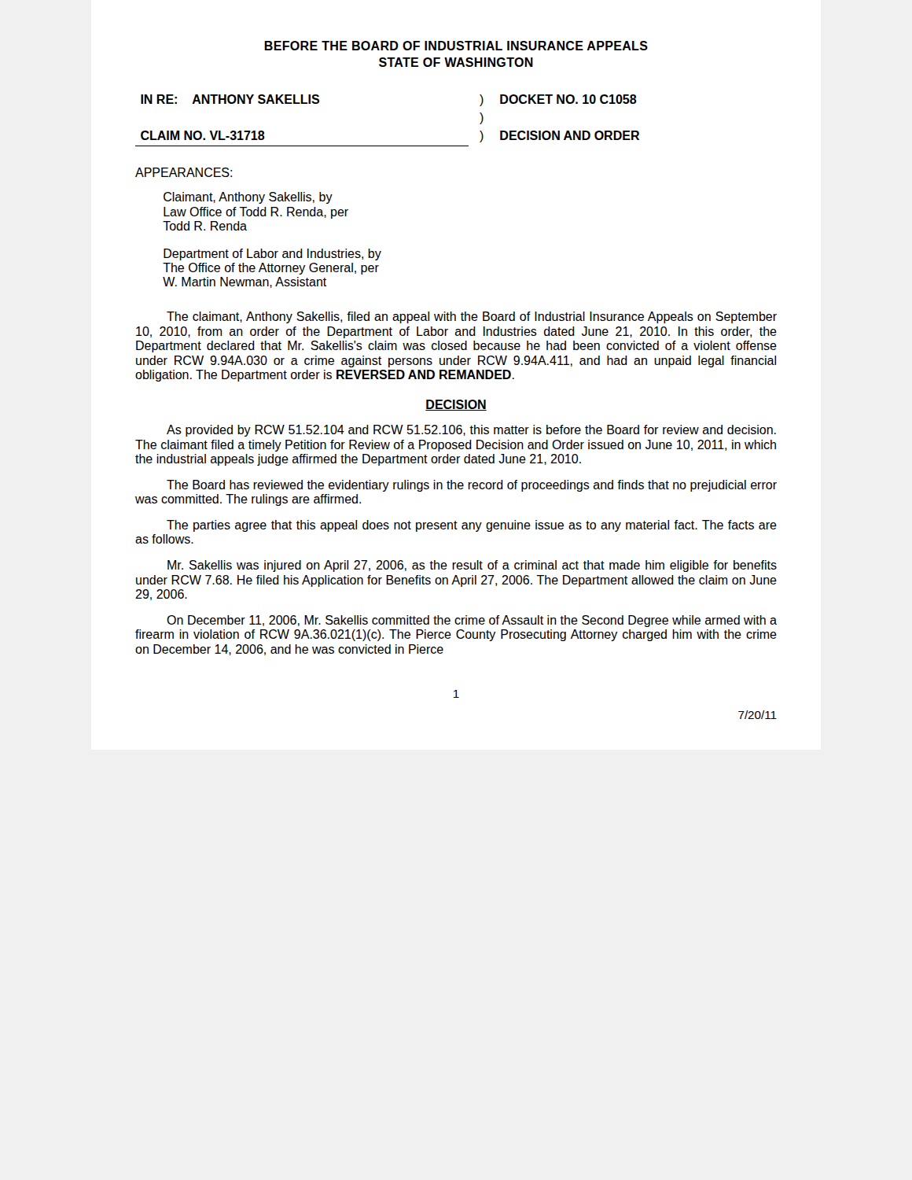BEFORE THE BOARD OF INDUSTRIAL INSURANCE APPEALS
STATE OF WASHINGTON
| IN RE: ANTHONY SAKELLIS | ) | DOCKET NO. 10 C1058 |
| | ) | |
| CLAIM NO. VL-31718 | ) | DECISION AND ORDER |
APPEARANCES:
Claimant, Anthony Sakellis, by
Law Office of Todd R. Renda, per
Todd R. Renda
Department of Labor and Industries, by
The Office of the Attorney General, per
W. Martin Newman, Assistant
The claimant, Anthony Sakellis, filed an appeal with the Board of Industrial Insurance Appeals on September 10, 2010, from an order of the Department of Labor and Industries dated June 21, 2010. In this order, the Department declared that Mr. Sakellis's claim was closed because he had been convicted of a violent offense under RCW 9.94A.030 or a crime against persons under RCW 9.94A.411, and had an unpaid legal financial obligation. The Department order is REVERSED AND REMANDED.
DECISION
As provided by RCW 51.52.104 and RCW 51.52.106, this matter is before the Board for review and decision. The claimant filed a timely Petition for Review of a Proposed Decision and Order issued on June 10, 2011, in which the industrial appeals judge affirmed the Department order dated June 21, 2010.
The Board has reviewed the evidentiary rulings in the record of proceedings and finds that no prejudicial error was committed. The rulings are affirmed.
The parties agree that this appeal does not present any genuine issue as to any material fact. The facts are as follows.
Mr. Sakellis was injured on April 27, 2006, as the result of a criminal act that made him eligible for benefits under RCW 7.68. He filed his Application for Benefits on April 27, 2006. The Department allowed the claim on June 29, 2006.
On December 11, 2006, Mr. Sakellis committed the crime of Assault in the Second Degree while armed with a firearm in violation of RCW 9A.36.021(1)(c). The Pierce County Prosecuting Attorney charged him with the crime on December 14, 2006, and he was convicted in Pierce
1
7/20/11